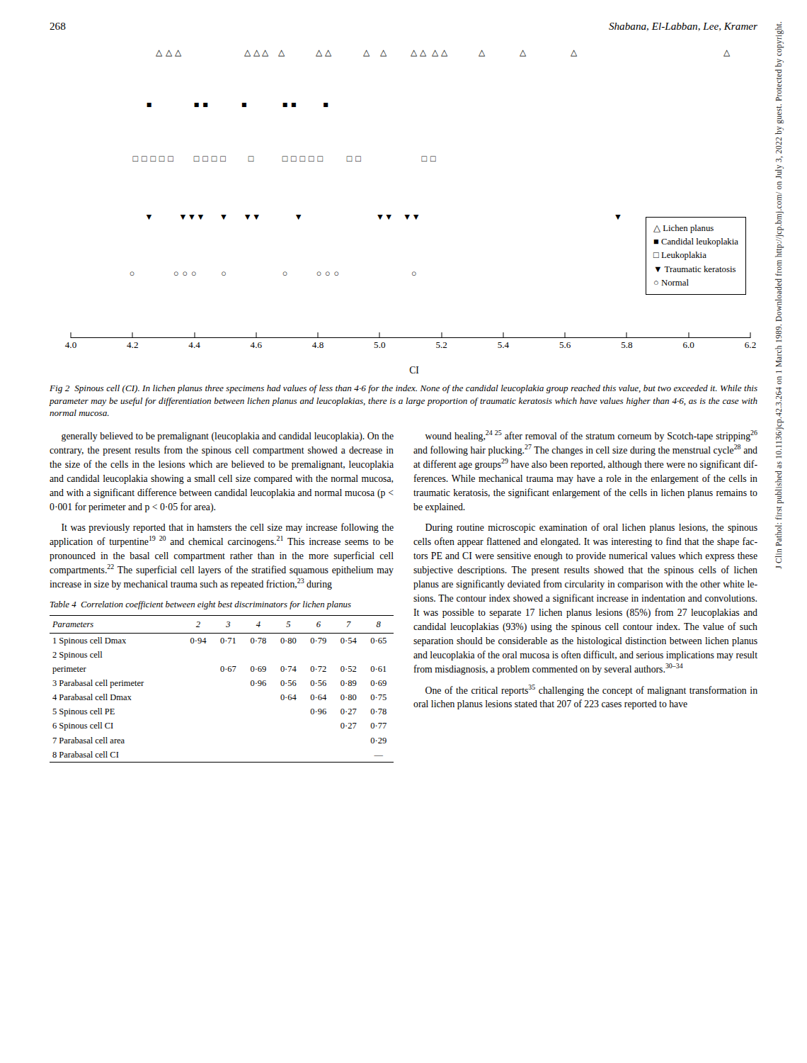J Clin Pathol: first published as 10.1136/jcp.42.3.264 on 1 March 1989. Downloaded from http://jcp.bmj.com/ on July 3, 2022 by guest. Protected by copyright.
268 Shabana, El-Labban, Lee, Kramer
△ △ △ △ △ △ △ △ △ △ △ △ △ △ △ △ △ △ △
■ ■ ■ ■ ■ ■ ■
□ □ □ □ □ □ □ □ □ □ □ □ □ □ □ □ □ □ □
▼ ▼ ▼ ▼ ▼ ▼ ▼ ▼ ▼ ▼ ▼ ▼ ▼
○ ○ ○ ○ ○ ○ ○ ○ ○ ○
△ Lichen planus
■ Candidal leukoplakia
□ Leukoplakia
▼ Traumatic keratosis
○ Normal
4.0 4.2 4.4 4.6 4.8 5.0 5.2 5.4 5.6 5.8 6.0 6.2
CI
Fig 2 Spinous cell (CI). In lichen planus three specimens had values of less than 4·6 for the index. None of the candidal leucoplakia group reached this value, but two exceeded it. While this parameter may be useful for differentiation between lichen planus and leucoplakias, there is a large proportion of traumatic keratosis which have values higher than 4·6, as is the case with normal mucosa.
generally believed to be premalignant (leucoplakia and candidal leucoplakia). On the contrary, the present results from the spinous cell compartment showed a decrease in the size of the cells in the lesions which are believed to be premalignant, leucoplakia and candidal leucoplakia showing a small cell size compared with the normal mucosa, and with a significant difference between candidal leucoplakia and normal mucosa (p < 0·001 for perimeter and p < 0·05 for area).
It was previously reported that in hamsters the cell size may increase following the application of turpentine19 20 and chemical carcinogens.21 This increase seems to be pronounced in the basal cell compartment rather than in the more superficial cell compartments.22 The superficial cell layers of the stratified squamous epithelium may increase in size by mechanical trauma such as repeated friction,23 during
Table 4 Correlation coefficient between eight best discriminators for lichen planus
| Parameters | 2 | 3 | 4 | 5 | 6 | 7 | 8 |
| --- | --- | --- | --- | --- | --- | --- | --- |
| 1 Spinous cell Dmax | 0·94 | 0·71 | 0·78 | 0·80 | 0·79 | 0·54 | 0·65 |
| 2 Spinous cell | | | | | | | |
| perimeter | | 0·67 | 0·69 | 0·74 | 0·72 | 0·52 | 0·61 |
| 3 Parabasal cell perimeter | | | 0·96 | 0·56 | 0·56 | 0·89 | 0·69 |
| 4 Parabasal cell Dmax | | | | 0·64 | 0·64 | 0·80 | 0·75 |
| 5 Spinous cell PE | | | | | 0·96 | 0·27 | 0·78 |
| 6 Spinous cell CI | | | | | | 0·27 | 0·77 |
| 7 Parabasal cell area | | | | | | | 0·29 |
| 8 Parabasal cell CI | | | | | | | — |
wound healing,24 25 after removal of the stratum corneum by Scotch-tape stripping26 and following hair plucking.27 The changes in cell size during the menstrual cycle28 and at different age groups29 have also been reported, although there were no significant differences. While mechanical trauma may have a role in the enlargement of the cells in traumatic keratosis, the significant enlargement of the cells in lichen planus remains to be explained.
During routine microscopic examination of oral lichen planus lesions, the spinous cells often appear flattened and elongated. It was interesting to find that the shape factors PE and CI were sensitive enough to provide numerical values which express these subjective descriptions. The present results showed that the spinous cells of lichen planus are significantly deviated from circularity in comparison with the other white lesions. The contour index showed a significant increase in indentation and convolutions. It was possible to separate 17 lichen planus lesions (85%) from 27 leucoplakias and candidal leucoplakias (93%) using the spinous cell contour index. The value of such separation should be considerable as the histological distinction between lichen planus and leucoplakia of the oral mucosa is often difficult, and serious implications may result from misdiagnosis, a problem commented on by several authors.30–34
One of the critical reports35 challenging the concept of malignant transformation in oral lichen planus lesions stated that 207 of 223 cases reported to have